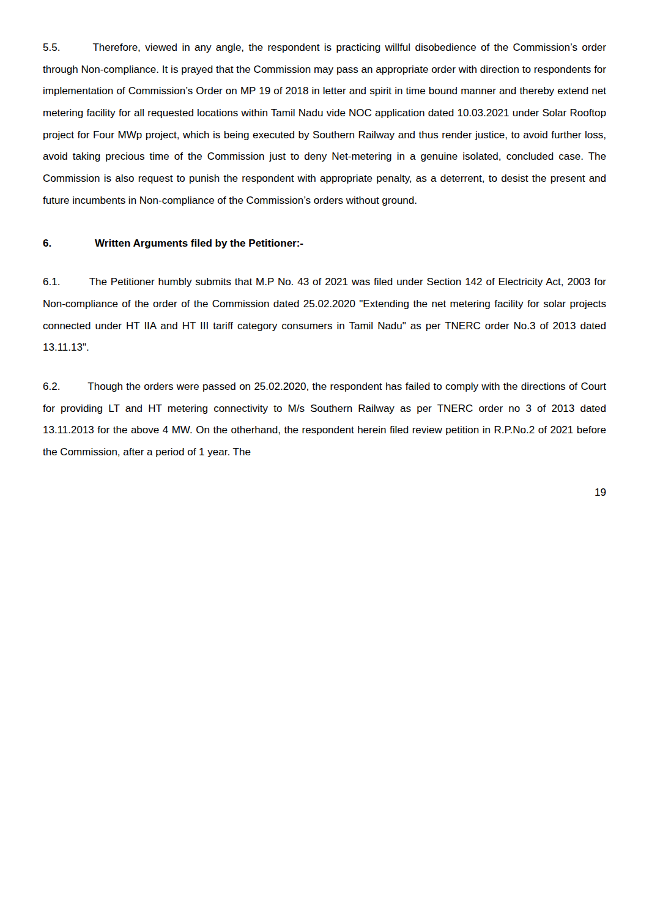5.5. Therefore, viewed in any angle, the respondent is practicing willful disobedience of the Commission’s order through Non-compliance. It is prayed that the Commission may pass an appropriate order with direction to respondents for implementation of Commission’s Order on MP 19 of 2018 in letter and spirit in time bound manner and thereby extend net metering facility for all requested locations within Tamil Nadu vide NOC application dated 10.03.2021 under Solar Rooftop project for Four MWp project, which is being executed by Southern Railway and thus render justice, to avoid further loss, avoid taking precious time of the Commission just to deny Net-metering in a genuine isolated, concluded case. The Commission is also request to punish the respondent with appropriate penalty, as a deterrent, to desist the present and future incumbents in Non-compliance of the Commission’s orders without ground.
6. Written Arguments filed by the Petitioner:-
6.1. The Petitioner humbly submits that M.P No. 43 of 2021 was filed under Section 142 of Electricity Act, 2003 for Non-compliance of the order of the Commission dated 25.02.2020 "Extending the net metering facility for solar projects connected under HT IIA and HT III tariff category consumers in Tamil Nadu" as per TNERC order No.3 of 2013 dated 13.11.13".
6.2. Though the orders were passed on 25.02.2020, the respondent has failed to comply with the directions of Court for providing LT and HT metering connectivity to M/s Southern Railway as per TNERC order no 3 of 2013 dated 13.11.2013 for the above 4 MW. On the otherhand, the respondent herein filed review petition in R.P.No.2 of 2021 before the Commission, after a period of 1 year. The
19